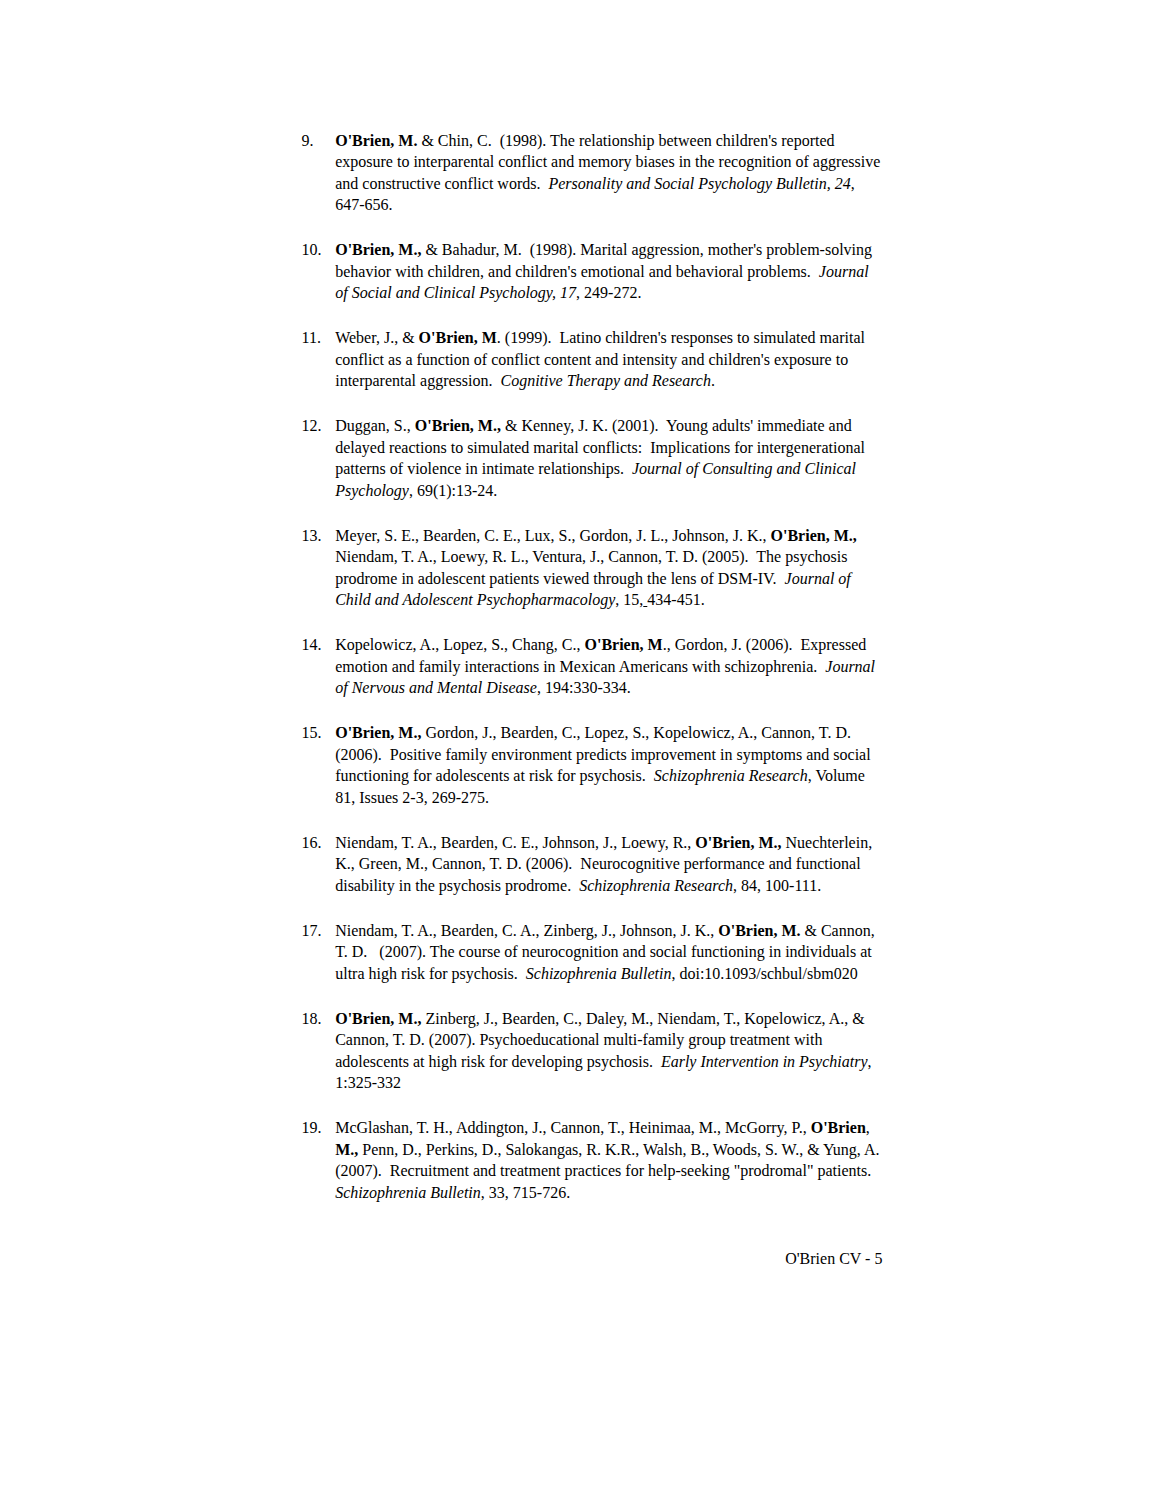9. O'Brien, M. & Chin, C. (1998). The relationship between children's reported exposure to interparental conflict and memory biases in the recognition of aggressive and constructive conflict words. Personality and Social Psychology Bulletin, 24, 647-656.
10. O'Brien, M., & Bahadur, M. (1998). Marital aggression, mother's problem-solving behavior with children, and children's emotional and behavioral problems. Journal of Social and Clinical Psychology, 17, 249-272.
11. Weber, J., & O'Brien, M. (1999). Latino children's responses to simulated marital conflict as a function of conflict content and intensity and children's exposure to interparental aggression. Cognitive Therapy and Research.
12. Duggan, S., O'Brien, M., & Kenney, J. K. (2001). Young adults' immediate and delayed reactions to simulated marital conflicts: Implications for intergenerational patterns of violence in intimate relationships. Journal of Consulting and Clinical Psychology, 69(1):13-24.
13. Meyer, S. E., Bearden, C. E., Lux, S., Gordon, J. L., Johnson, J. K., O'Brien, M., Niendam, T. A., Loewy, R. L., Ventura, J., Cannon, T. D. (2005). The psychosis prodrome in adolescent patients viewed through the lens of DSM-IV. Journal of Child and Adolescent Psychopharmacology, 15, 434-451.
14. Kopelowicz, A., Lopez, S., Chang, C., O'Brien, M., Gordon, J. (2006). Expressed emotion and family interactions in Mexican Americans with schizophrenia. Journal of Nervous and Mental Disease, 194:330-334.
15. O'Brien, M., Gordon, J., Bearden, C., Lopez, S., Kopelowicz, A., Cannon, T. D. (2006). Positive family environment predicts improvement in symptoms and social functioning for adolescents at risk for psychosis. Schizophrenia Research, Volume 81, Issues 2-3, 269-275.
16. Niendam, T. A., Bearden, C. E., Johnson, J., Loewy, R., O'Brien, M., Nuechterlein, K., Green, M., Cannon, T. D. (2006). Neurocognitive performance and functional disability in the psychosis prodrome. Schizophrenia Research, 84, 100-111.
17. Niendam, T. A., Bearden, C. A., Zinberg, J., Johnson, J. K., O'Brien, M. & Cannon, T. D. (2007). The course of neurocognition and social functioning in individuals at ultra high risk for psychosis. Schizophrenia Bulletin, doi:10.1093/schbul/sbm020
18. O'Brien, M., Zinberg, J., Bearden, C., Daley, M., Niendam, T., Kopelowicz, A., & Cannon, T. D. (2007). Psychoeducational multi-family group treatment with adolescents at high risk for developing psychosis. Early Intervention in Psychiatry, 1:325-332
19. McGlashan, T. H., Addington, J., Cannon, T., Heinimaa, M., McGorry, P., O'Brien, M., Penn, D., Perkins, D., Salokangas, R. K.R., Walsh, B., Woods, S. W., & Yung, A. (2007). Recruitment and treatment practices for help-seeking "prodromal" patients. Schizophrenia Bulletin, 33, 715-726.
O'Brien CV - 5